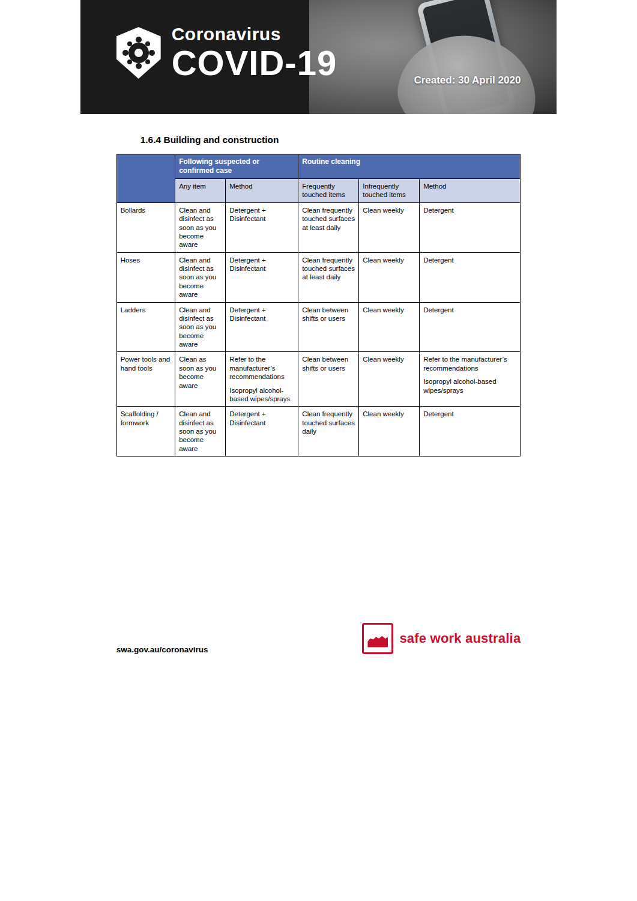Coronavirus
COVID-19
Created: 30 April 2020
1.6.4 Building and construction
| | Following suspected or confirmed case | Routine cleaning |
| --- | --- | --- |
| Any item | Method | Frequently touched items | Infrequently touched items | Method |
| Bollards | Clean and disinfect as soon as you become aware | Detergent + Disinfectant | Clean frequently touched surfaces at least daily | Clean weekly | Detergent |
| Hoses | Clean and disinfect as soon as you become aware | Detergent + Disinfectant | Clean frequently touched surfaces at least daily | Clean weekly | Detergent |
| Ladders | Clean and disinfect as soon as you become aware | Detergent + Disinfectant | Clean between shifts or users | Clean weekly | Detergent |
| Power tools and hand tools | Clean as soon as you become aware | Refer to the manufacturer’s recommendations Isopropyl alcohol-based wipes/sprays | Clean between shifts or users | Clean weekly | Refer to the manufacturer’s recommendations Isopropyl alcohol-based wipes/sprays |
| Scaffolding / formwork | Clean and disinfect as soon as you become aware | Detergent + Disinfectant | Clean frequently touched surfaces daily | Clean weekly | Detergent |
swa.gov.au/coronavirus
safe work australia